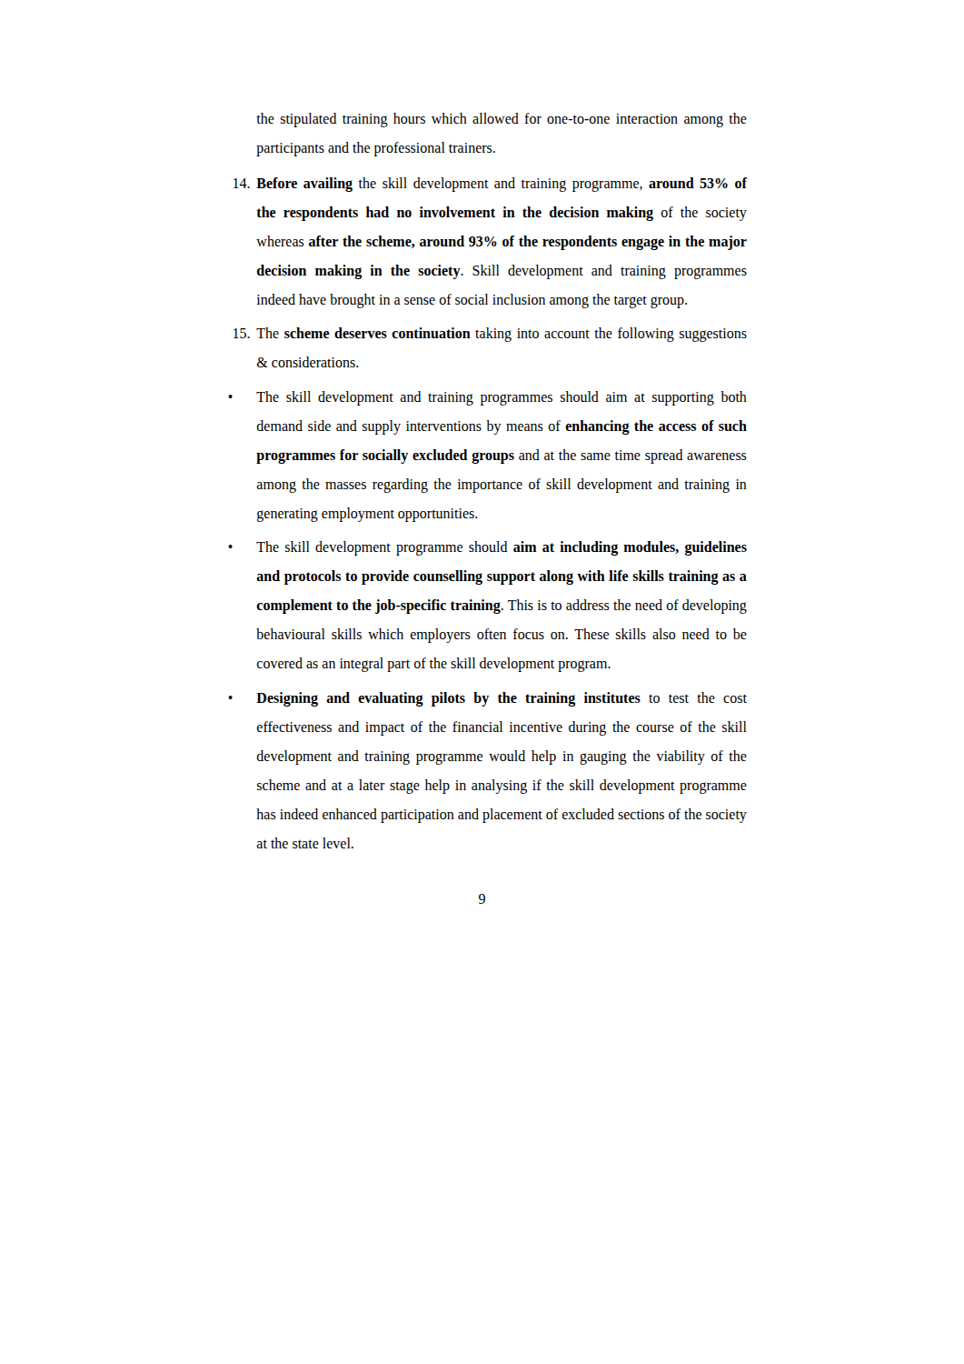the stipulated training hours which allowed for one-to-one interaction among the participants and the professional trainers.
14. Before availing the skill development and training programme, around 53% of the respondents had no involvement in the decision making of the society whereas after the scheme, around 93% of the respondents engage in the major decision making in the society. Skill development and training programmes indeed have brought in a sense of social inclusion among the target group.
15. The scheme deserves continuation taking into account the following suggestions & considerations.
The skill development and training programmes should aim at supporting both demand side and supply interventions by means of enhancing the access of such programmes for socially excluded groups and at the same time spread awareness among the masses regarding the importance of skill development and training in generating employment opportunities.
The skill development programme should aim at including modules, guidelines and protocols to provide counselling support along with life skills training as a complement to the job-specific training. This is to address the need of developing behavioural skills which employers often focus on. These skills also need to be covered as an integral part of the skill development program.
Designing and evaluating pilots by the training institutes to test the cost effectiveness and impact of the financial incentive during the course of the skill development and training programme would help in gauging the viability of the scheme and at a later stage help in analysing if the skill development programme has indeed enhanced participation and placement of excluded sections of the society at the state level.
9